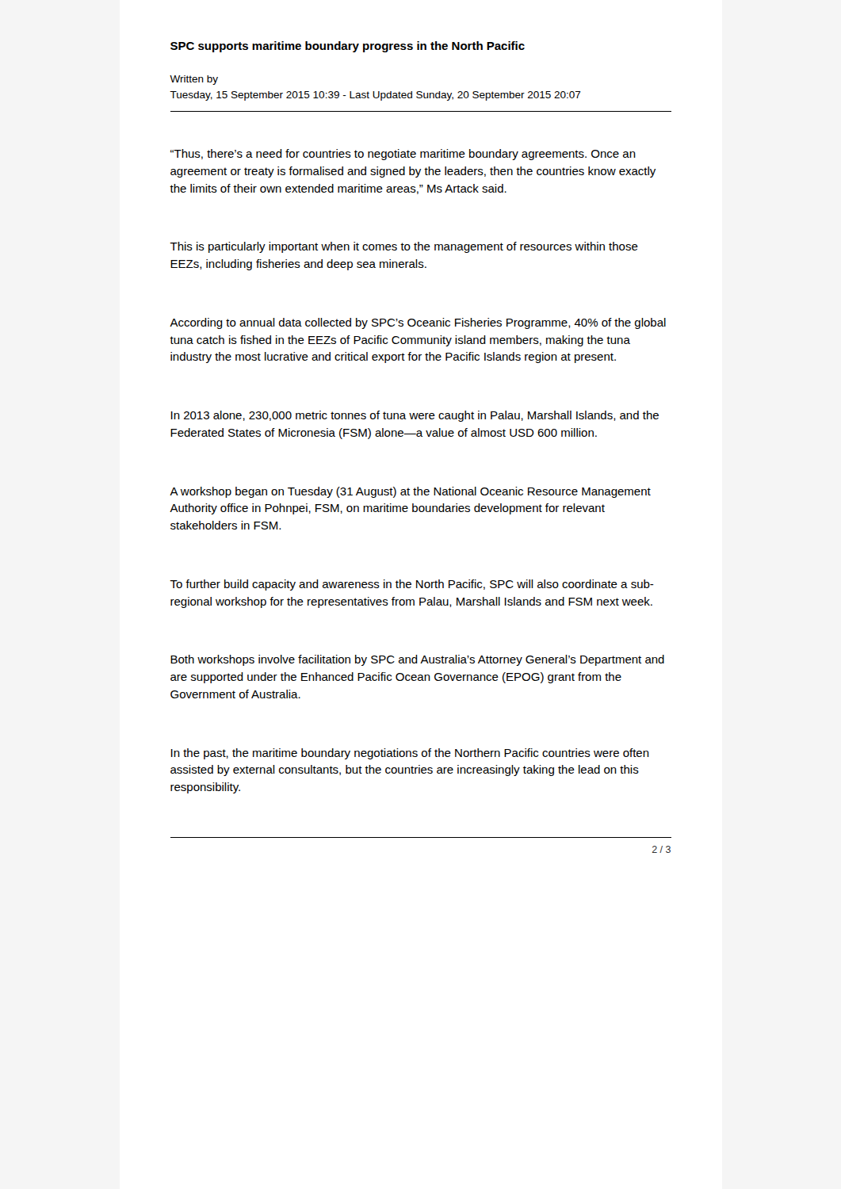SPC supports maritime boundary progress in the North Pacific
Written by
Tuesday, 15 September 2015 10:39 - Last Updated Sunday, 20 September 2015 20:07
“Thus, there’s a need for countries to negotiate maritime boundary agreements. Once an agreement or treaty is formalised and signed by the leaders, then the countries know exactly the limits of their own extended maritime areas,” Ms Artack said.
This is particularly important when it comes to the management of resources within those EEZs, including fisheries and deep sea minerals.
According to annual data collected by SPC’s Oceanic Fisheries Programme, 40% of the global tuna catch is fished in the EEZs of Pacific Community island members, making the tuna industry the most lucrative and critical export for the Pacific Islands region at present.
In 2013 alone, 230,000 metric tonnes of tuna were caught in Palau, Marshall Islands, and the Federated States of Micronesia (FSM) alone—a value of almost USD 600 million.
A workshop began on Tuesday (31 August) at the National Oceanic Resource Management Authority office in Pohnpei, FSM, on maritime boundaries development for relevant stakeholders in FSM.
To further build capacity and awareness in the North Pacific, SPC will also coordinate a sub-regional workshop for the representatives from Palau, Marshall Islands and FSM next week.
Both workshops involve facilitation by SPC and Australia’s Attorney General’s Department and are supported under the Enhanced Pacific Ocean Governance (EPOG) grant from the Government of Australia.
In the past, the maritime boundary negotiations of the Northern Pacific countries were often assisted by external consultants, but the countries are increasingly taking the lead on this responsibility.
2 / 3